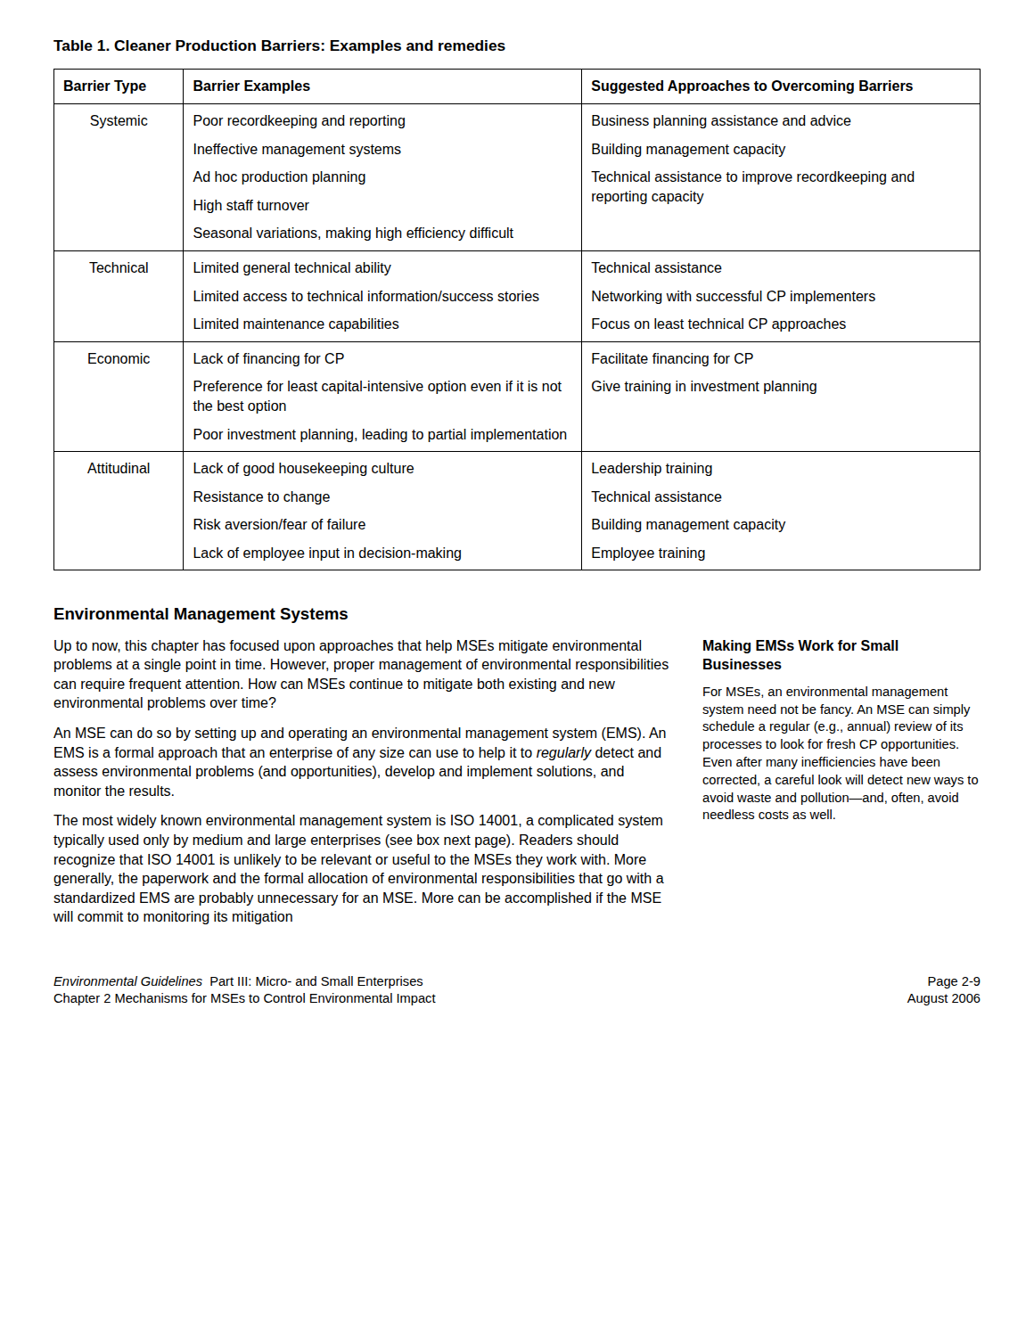Table 1. Cleaner Production Barriers: Examples and remedies
| Barrier Type | Barrier Examples | Suggested Approaches to Overcoming Barriers |
| --- | --- | --- |
| Systemic | Poor recordkeeping and reporting Ineffective management systems Ad hoc production planning High staff turnover Seasonal variations, making high efficiency difficult | Business planning assistance and advice Building management capacity Technical assistance to improve recordkeeping and reporting capacity |
| Technical | Limited general technical ability Limited access to technical information/success stories Limited maintenance capabilities | Technical assistance Networking with successful CP implementers Focus on least technical CP approaches |
| Economic | Lack of financing for CP Preference for least capital-intensive option even if it is not the best option Poor investment planning, leading to partial implementation | Facilitate financing for CP Give training in investment planning |
| Attitudinal | Lack of good housekeeping culture Resistance to change Risk aversion/fear of failure Lack of employee input in decision-making | Leadership training Technical assistance Building management capacity Employee training |
Environmental Management Systems
Up to now, this chapter has focused upon approaches that help MSEs mitigate environmental problems at a single point in time. However, proper management of environmental responsibilities can require frequent attention. How can MSEs continue to mitigate both existing and new environmental problems over time?
An MSE can do so by setting up and operating an environmental management system (EMS). An EMS is a formal approach that an enterprise of any size can use to help it to regularly detect and assess environmental problems (and opportunities), develop and implement solutions, and monitor the results.
The most widely known environmental management system is ISO 14001, a complicated system typically used only by medium and large enterprises (see box next page). Readers should recognize that ISO 14001 is unlikely to be relevant or useful to the MSEs they work with. More generally, the paperwork and the formal allocation of environmental responsibilities that go with a standardized EMS are probably unnecessary for an MSE. More can be accomplished if the MSE will commit to monitoring its mitigation
Making EMSs Work for Small Businesses
For MSEs, an environmental management system need not be fancy. An MSE can simply schedule a regular (e.g., annual) review of its processes to look for fresh CP opportunities. Even after many inefficiencies have been corrected, a careful look will detect new ways to avoid waste and pollution—and, often, avoid needless costs as well.
Environmental Guidelines Part III: Micro- and Small Enterprises Page 2-9
Chapter 2 Mechanisms for MSEs to Control Environmental Impact August 2006